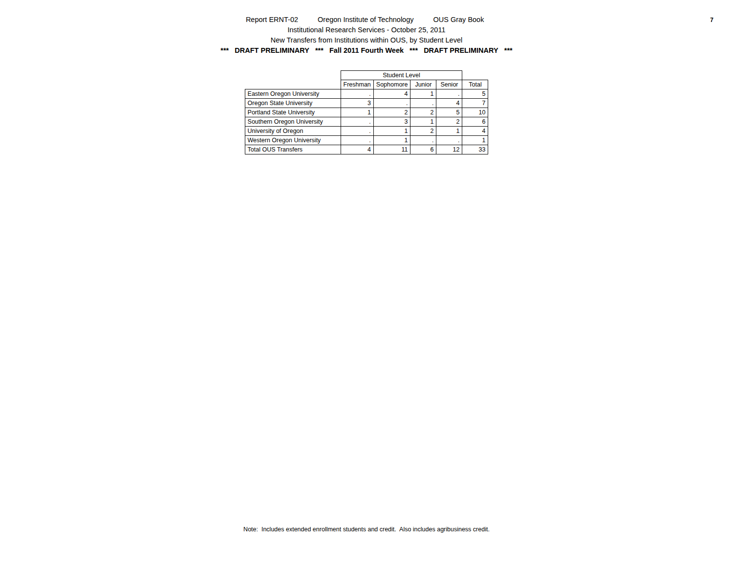7
Report ERNT-02 Oregon Institute of Technology OUS Gray Book
Institutional Research Services - October 25, 2011
New Transfers from Institutions within OUS, by Student Level
*** DRAFT PRELIMINARY *** Fall 2011 Fourth Week *** DRAFT PRELIMINARY ***
| | Student Level | |
| | Freshman | Sophomore | Junior | Senior | Total |
| Eastern Oregon University | . | 4 | 1 | . | 5 |
| Oregon State University | 3 | . | . | 4 | 7 |
| Portland State University | 1 | 2 | 2 | 5 | 10 |
| Southern Oregon University | . | 3 | 1 | 2 | 6 |
| University of Oregon | . | 1 | 2 | 1 | 4 |
| Western Oregon University | . | 1 | . | . | 1 |
| Total OUS Transfers | 4 | 11 | 6 | 12 | 33 |
Note: Includes extended enrollment students and credit. Also includes agribusiness credit.